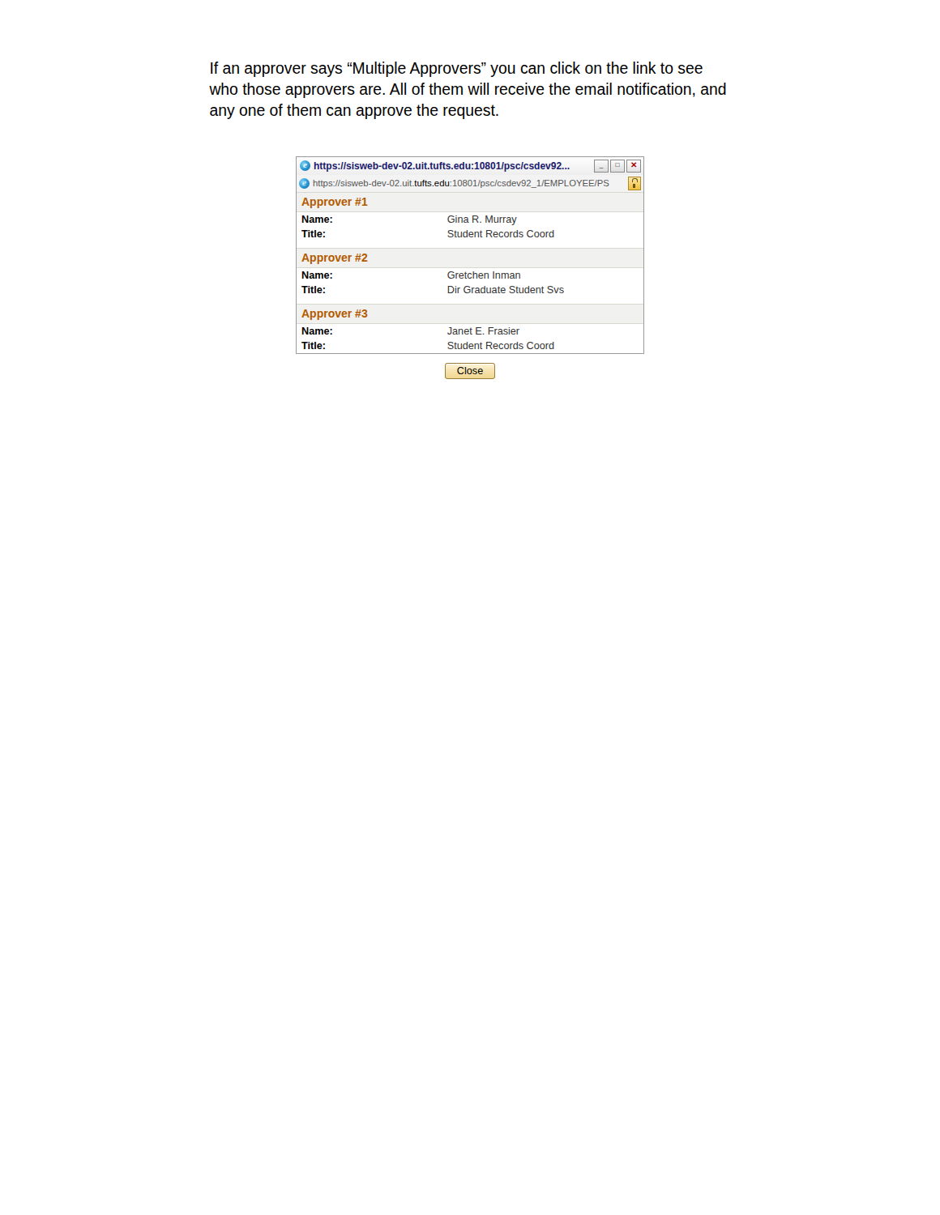If an approver says “Multiple Approvers” you can click on the link to see who those approvers are. All of them will receive the email notification, and any one of them can approve the request.
https://sisweb-dev-02.uit.tufts.edu:10801/psc/csdev92...
_
□
✕
https://sisweb-dev-02.uit.tufts.edu:10801/psc/csdev92_1/EMPLOYEE/PS
| Approver #1 |
| Name: | Gina R. Murray |
| Title: | Student Records Coord |
| Approver #2 |
| Name: | Gretchen Inman |
| Title: | Dir Graduate Student Svs |
| Approver #3 |
| Name: | Janet E. Frasier |
| Title: | Student Records Coord |
Close